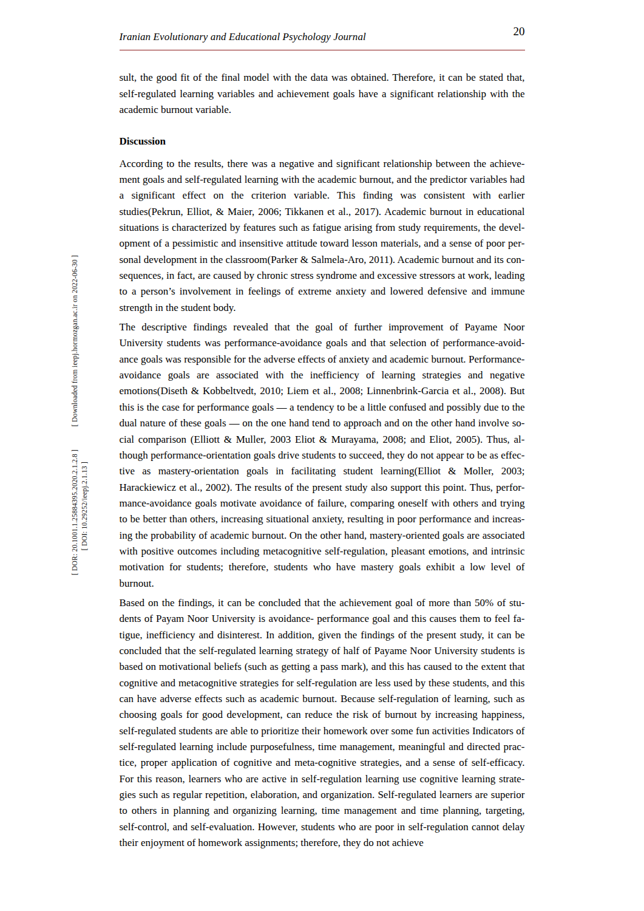[ Downloaded from ieepj.hormozgan.ac.ir on 2022-06-30 ]
[ DOR: 20.1001.1.25884395.2020.2.1.2.8 ]
[ DOI: 10.29252/ieepj.2.1.13 ]
Iranian Evolutionary and Educational Psychology Journal 20
sult, the good fit of the final model with the data was obtained. Therefore, it can be stated that, self-regulated learning variables and achievement goals have a significant relationship with the academic burnout variable.
Discussion
According to the results, there was a negative and significant relationship between the achievement goals and self-regulated learning with the academic burnout, and the predictor variables had a significant effect on the criterion variable. This finding was consistent with earlier studies(Pekrun, Elliot, & Maier, 2006; Tikkanen et al., 2017). Academic burnout in educational situations is characterized by features such as fatigue arising from study requirements, the development of a pessimistic and insensitive attitude toward lesson materials, and a sense of poor personal development in the classroom(Parker & Salmela-Aro, 2011). Academic burnout and its consequences, in fact, are caused by chronic stress syndrome and excessive stressors at work, leading to a person’s involvement in feelings of extreme anxiety and lowered defensive and immune strength in the student body.
The descriptive findings revealed that the goal of further improvement of Payame Noor University students was performance-avoidance goals and that selection of performance-avoidance goals was responsible for the adverse effects of anxiety and academic burnout. Performance-avoidance goals are associated with the inefficiency of learning strategies and negative emotions(Diseth & Kobbeltvedt, 2010; Liem et al., 2008; Linnenbrink-Garcia et al., 2008). But this is the case for performance goals — a tendency to be a little confused and possibly due to the dual nature of these goals — on the one hand tend to approach and on the other hand involve social comparison (Elliott & Muller, 2003 Eliot & Murayama, 2008; and Eliot, 2005). Thus, although performance-orientation goals drive students to succeed, they do not appear to be as effective as mastery-orientation goals in facilitating student learning(Elliot & Moller, 2003; Harackiewicz et al., 2002). The results of the present study also support this point. Thus, performance-avoidance goals motivate avoidance of failure, comparing oneself with others and trying to be better than others, increasing situational anxiety, resulting in poor performance and increasing the probability of academic burnout. On the other hand, mastery-oriented goals are associated with positive outcomes including metacognitive self-regulation, pleasant emotions, and intrinsic motivation for students; therefore, students who have mastery goals exhibit a low level of burnout.
Based on the findings, it can be concluded that the achievement goal of more than 50% of students of Payam Noor University is avoidance- performance goal and this causes them to feel fatigue, inefficiency and disinterest. In addition, given the findings of the present study, it can be concluded that the self-regulated learning strategy of half of Payame Noor University students is based on motivational beliefs (such as getting a pass mark), and this has caused to the extent that cognitive and metacognitive strategies for self-regulation are less used by these students, and this can have adverse effects such as academic burnout. Because self-regulation of learning, such as choosing goals for good development, can reduce the risk of burnout by increasing happiness, self-regulated students are able to prioritize their homework over some fun activities Indicators of self-regulated learning include purposefulness, time management, meaningful and directed practice, proper application of cognitive and meta-cognitive strategies, and a sense of self-efficacy. For this reason, learners who are active in self-regulation learning use cognitive learning strategies such as regular repetition, elaboration, and organization. Self-regulated learners are superior to others in planning and organizing learning, time management and time planning, targeting, self-control, and self-evaluation. However, students who are poor in self-regulation cannot delay their enjoyment of homework assignments; therefore, they do not achieve